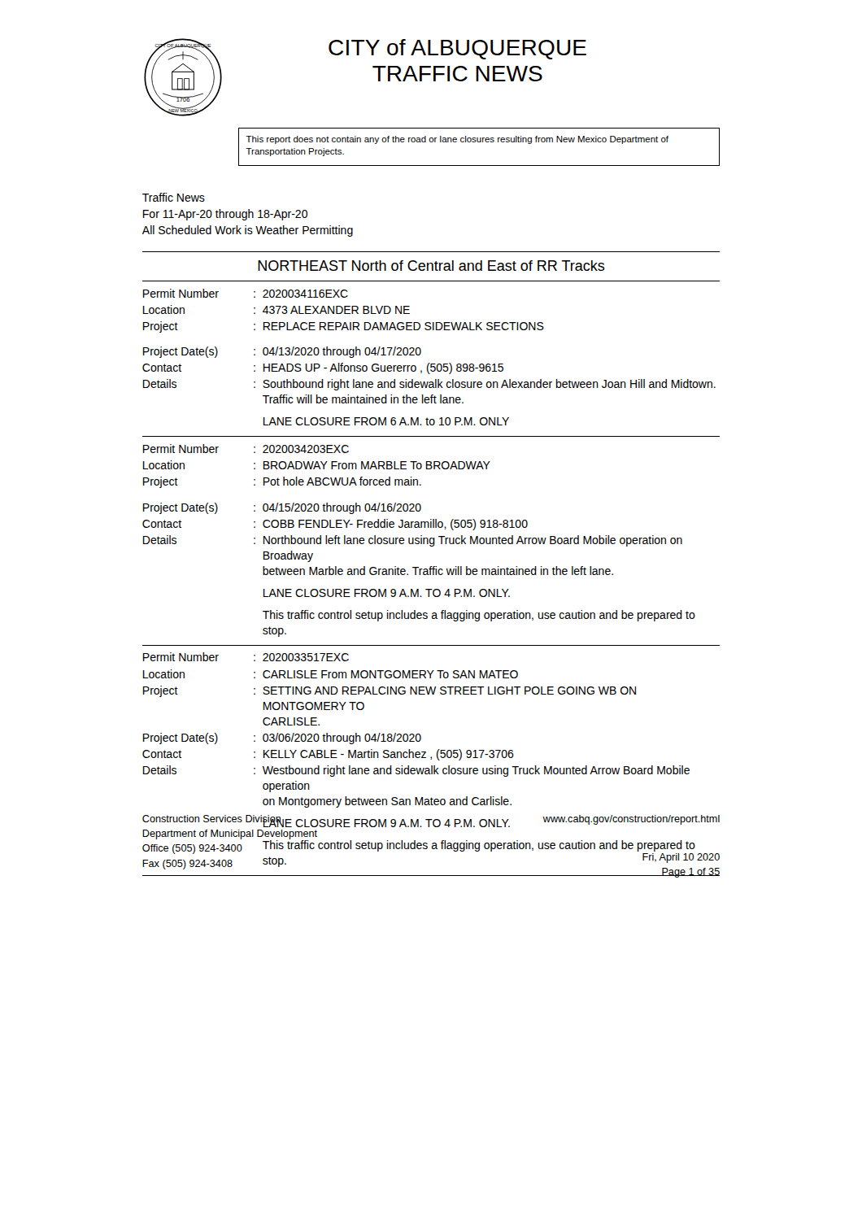1706 CITY OF ALBUQUERQUE NEW MEXICO
CITY of ALBUQUERQUE
TRAFFIC NEWS
This report does not contain any of the road or lane closures resulting from New Mexico Department of Transportation Projects.
Traffic News
For 11-Apr-20 through 18-Apr-20
All Scheduled Work is Weather Permitting
NORTHEAST North of Central and East of RR Tracks
| Permit Number | : | 2020034116EXC |
| Location | : | 4373 ALEXANDER BLVD NE |
| Project | : | REPLACE REPAIR DAMAGED SIDEWALK SECTIONS |
| Project Date(s) | : | 04/13/2020 through 04/17/2020 |
| Contact | : | HEADS UP - Alfonso Guererro , (505) 898-9615 |
| Details | : | Southbound right lane and sidewalk closure on Alexander between Joan Hill and Midtown. Traffic will be maintained in the left lane. LANE CLOSURE FROM 6 A.M. to 10 P.M. ONLY |
| Permit Number | : | 2020034203EXC |
| Location | : | BROADWAY From MARBLE To BROADWAY |
| Project | : | Pot hole ABCWUA forced main. |
| Project Date(s) | : | 04/15/2020 through 04/16/2020 |
| Contact | : | COBB FENDLEY- Freddie Jaramillo, (505) 918-8100 |
| Details | : | Northbound left lane closure using Truck Mounted Arrow Board Mobile operation on Broadway between Marble and Granite. Traffic will be maintained in the left lane. LANE CLOSURE FROM 9 A.M. TO 4 P.M. ONLY. This traffic control setup includes a flagging operation, use caution and be prepared to stop. |
| Permit Number | : | 2020033517EXC |
| Location | : | CARLISLE From MONTGOMERY To SAN MATEO |
| Project | : | SETTING AND REPALCING NEW STREET LIGHT POLE GOING WB ON MONTGOMERY TO CARLISLE. |
| Project Date(s) | : | 03/06/2020 through 04/18/2020 |
| Contact | : | KELLY CABLE - Martin Sanchez , (505) 917-3706 |
| Details | : | Westbound right lane and sidewalk closure using Truck Mounted Arrow Board Mobile operation on Montgomery between San Mateo and Carlisle. LANE CLOSURE FROM 9 A.M. TO 4 P.M. ONLY. This traffic control setup includes a flagging operation, use caution and be prepared to stop. |
Construction Services Division
Department of Municipal Development
Office (505) 924-3400
Fax (505) 924-3408
www.cabq.gov/construction/report.html
Fri, April 10 2020
Page 1 of 35